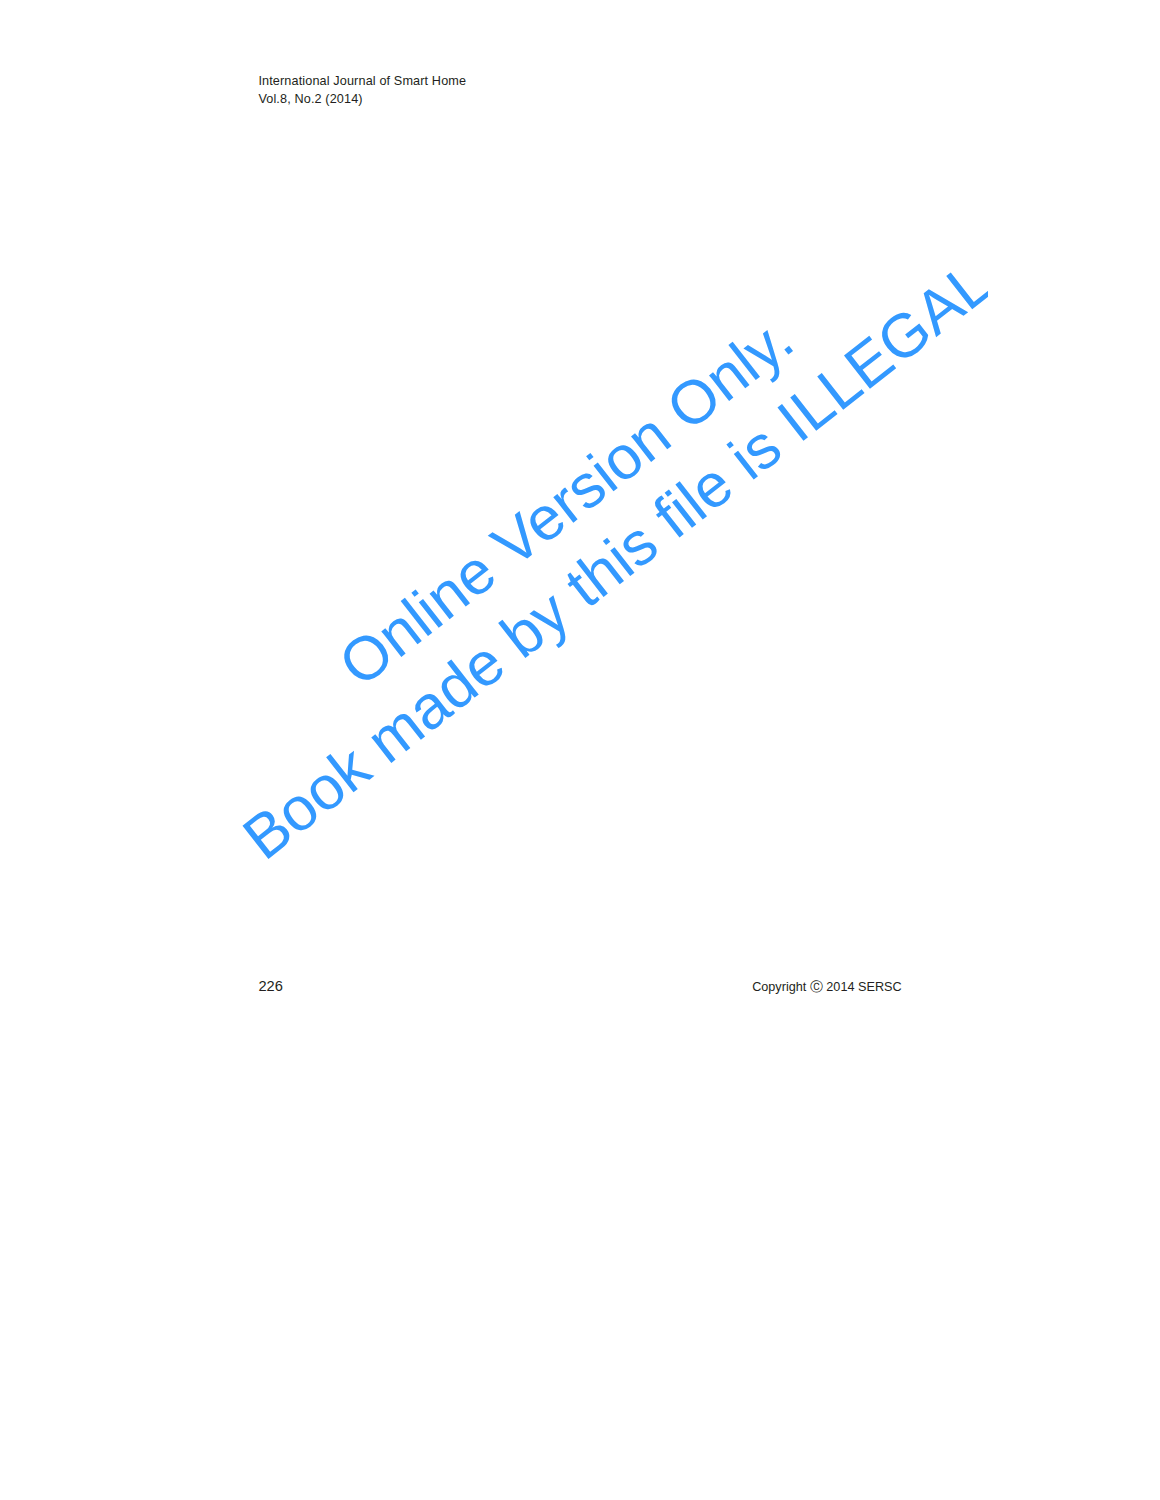International Journal of Smart Home
Vol.8, No.2 (2014)
Online Version Only.
Book made by this file is ILLEGAL.
226 Copyright Ⓒ 2014 SERSC